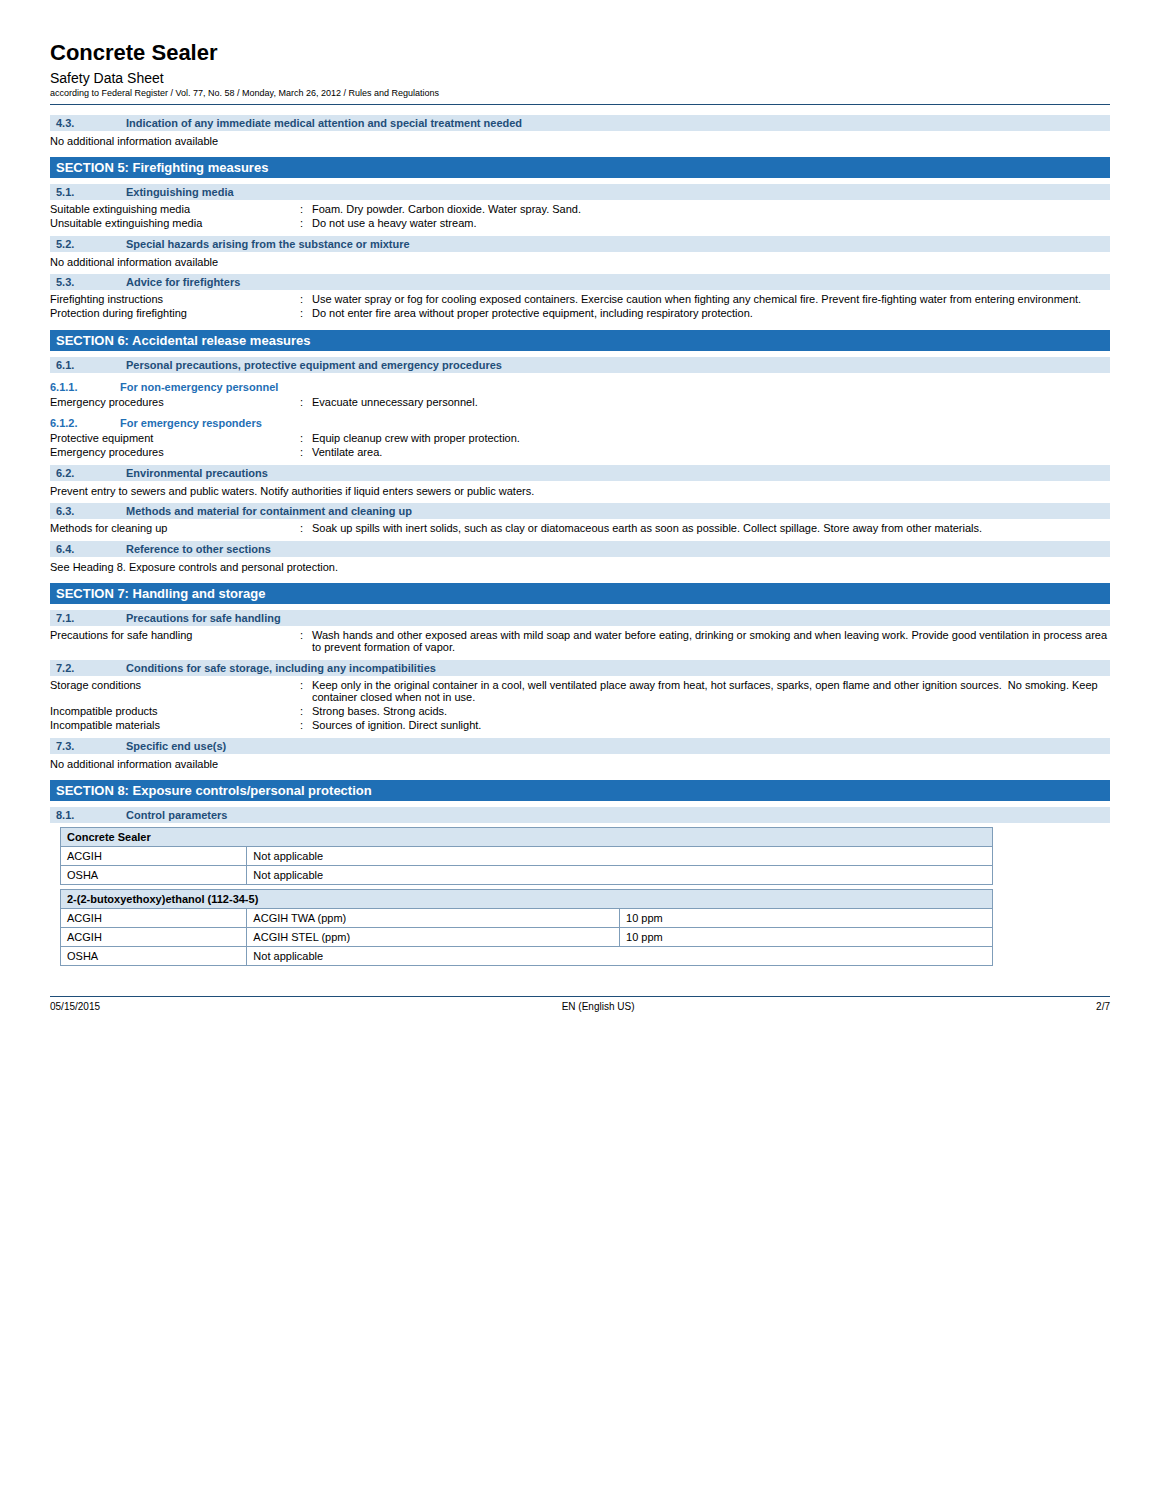Concrete Sealer
Safety Data Sheet
according to Federal Register / Vol. 77, No. 58 / Monday, March 26, 2012 / Rules and Regulations
4.3. Indication of any immediate medical attention and special treatment needed
No additional information available
SECTION 5: Firefighting measures
5.1. Extinguishing media
| Suitable extinguishing media | : | Foam. Dry powder. Carbon dioxide. Water spray. Sand. |
| Unsuitable extinguishing media | : | Do not use a heavy water stream. |
5.2. Special hazards arising from the substance or mixture
No additional information available
5.3. Advice for firefighters
| Firefighting instructions | : | Use water spray or fog for cooling exposed containers. Exercise caution when fighting any chemical fire. Prevent fire-fighting water from entering environment. |
| Protection during firefighting | : | Do not enter fire area without proper protective equipment, including respiratory protection. |
SECTION 6: Accidental release measures
6.1. Personal precautions, protective equipment and emergency procedures
6.1.1. For non-emergency personnel
| Emergency procedures | : | Evacuate unnecessary personnel. |
6.1.2. For emergency responders
| Protective equipment | : | Equip cleanup crew with proper protection. |
| Emergency procedures | : | Ventilate area. |
6.2. Environmental precautions
Prevent entry to sewers and public waters. Notify authorities if liquid enters sewers or public waters.
6.3. Methods and material for containment and cleaning up
| Methods for cleaning up | : | Soak up spills with inert solids, such as clay or diatomaceous earth as soon as possible. Collect spillage. Store away from other materials. |
6.4. Reference to other sections
See Heading 8. Exposure controls and personal protection.
SECTION 7: Handling and storage
7.1. Precautions for safe handling
| Precautions for safe handling | : | Wash hands and other exposed areas with mild soap and water before eating, drinking or smoking and when leaving work. Provide good ventilation in process area to prevent formation of vapor. |
7.2. Conditions for safe storage, including any incompatibilities
| Storage conditions | : | Keep only in the original container in a cool, well ventilated place away from heat, hot surfaces, sparks, open flame and other ignition sources. No smoking. Keep container closed when not in use. |
| Incompatible products | : | Strong bases. Strong acids. |
| Incompatible materials | : | Sources of ignition. Direct sunlight. |
7.3. Specific end use(s)
No additional information available
SECTION 8: Exposure controls/personal protection
8.1. Control parameters
| Concrete Sealer |
| ACGIH | Not applicable |
| OSHA | Not applicable |
| 2-(2-butoxyethoxy)ethanol (112-34-5) |
| ACGIH | ACGIH TWA (ppm) | 10 ppm |
| ACGIH | ACGIH STEL (ppm) | 10 ppm |
| OSHA | Not applicable |
05/15/2015 EN (English US) 2/7